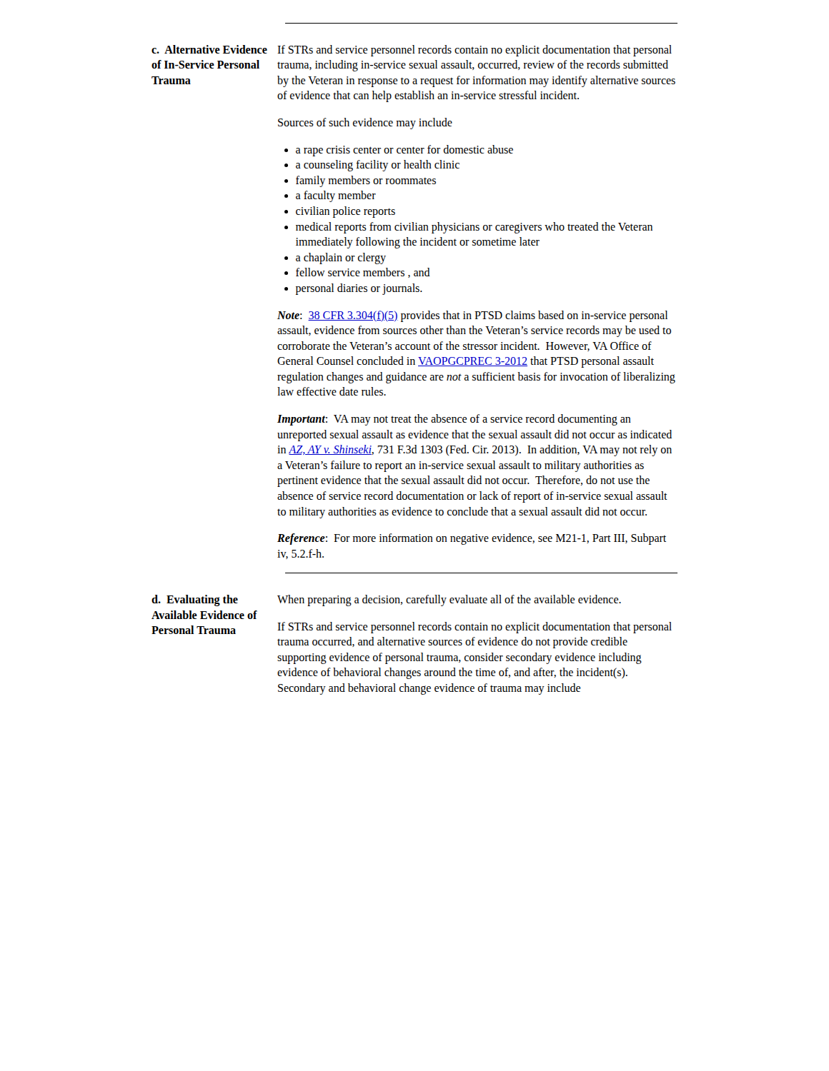| c. Alternative Evidence of In-Service Personal Trauma | If STRs and service personnel records contain no explicit documentation that personal trauma, including in-service sexual assault, occurred, review of the records submitted by the Veteran in response to a request for information may identify alternative sources of evidence that can help establish an in-service stressful incident. Sources of such evidence may include a rape crisis center or center for domestic abuse a counseling facility or health clinic family members or roommates a faculty member civilian police reports medical reports from civilian physicians or caregivers who treated the Veteran immediately following the incident or sometime later a chaplain or clergy fellow service members , and personal diaries or journals. Note : 38 CFR 3.304(f)(5) provides that in PTSD claims based on in-service personal assault, evidence from sources other than the Veteran’s service records may be used to corroborate the Veteran’s account of the stressor incident. However, VA Office of General Counsel concluded in VAOPGCPREC 3-2012 that PTSD personal assault regulation changes and guidance are not a sufficient basis for invocation of liberalizing law effective date rules. Important : VA may not treat the absence of a service record documenting an unreported sexual assault as evidence that the sexual assault did not occur as indicated in AZ, AY v. Shinseki , 731 F.3d 1303 (Fed. Cir. 2013). In addition, VA may not rely on a Veteran’s failure to report an in-service sexual assault to military authorities as pertinent evidence that the sexual assault did not occur. Therefore, do not use the absence of service record documentation or lack of report of in-service sexual assault to military authorities as evidence to conclude that a sexual assault did not occur. Reference : For more information on negative evidence, see M21-1, Part III, Subpart iv, 5.2.f-h. |
| d. Evaluating the Available Evidence of Personal Trauma | When preparing a decision, carefully evaluate all of the available evidence. If STRs and service personnel records contain no explicit documentation that personal trauma occurred, and alternative sources of evidence do not provide credible supporting evidence of personal trauma, consider secondary evidence including evidence of behavioral changes around the time of, and after, the incident(s). Secondary and behavioral change evidence of trauma may include |